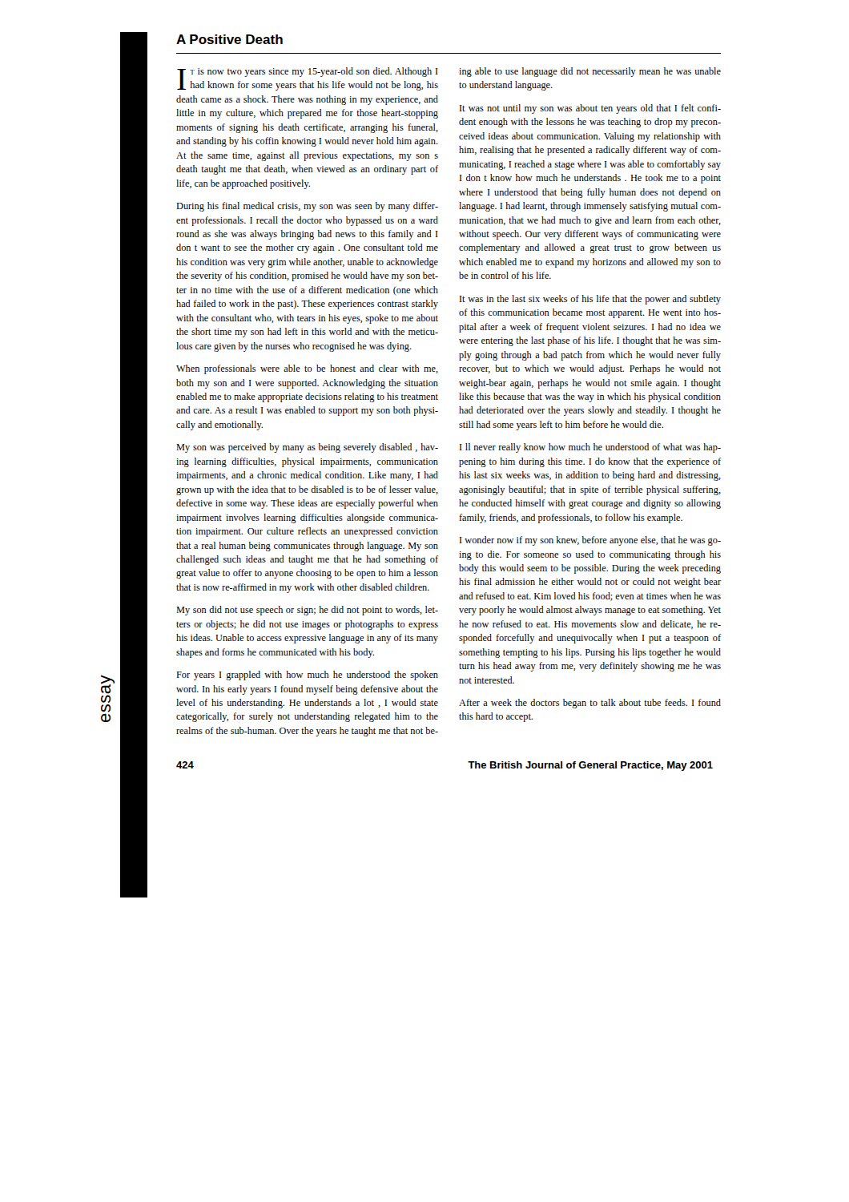essay
A Positive Death
It is now two years since my 15-year-old son died. Although I had known for some years that his life would not be long, his death came as a shock. There was nothing in my experience, and little in my culture, which prepared me for those heart-stopping moments of signing his death certificate, arranging his funeral, and standing by his coffin knowing I would never hold him again. At the same time, against all previous expectations, my son s death taught me that death, when viewed as an ordinary part of life, can be approached positively.
During his final medical crisis, my son was seen by many different professionals. I recall the doctor who bypassed us on a ward round as she was always bringing bad news to this family and I don t want to see the mother cry again . One consultant told me his condition was very grim while another, unable to acknowledge the severity of his condition, promised he would have my son better in no time with the use of a different medication (one which had failed to work in the past). These experiences contrast starkly with the consultant who, with tears in his eyes, spoke to me about the short time my son had left in this world and with the meticulous care given by the nurses who recognised he was dying.
When professionals were able to be honest and clear with me, both my son and I were supported. Acknowledging the situation enabled me to make appropriate decisions relating to his treatment and care. As a result I was enabled to support my son both physically and emotionally.
My son was perceived by many as being severely disabled , having learning difficulties, physical impairments, communication impairments, and a chronic medical condition. Like many, I had grown up with the idea that to be disabled is to be of lesser value, defective in some way. These ideas are especially powerful when impairment involves learning difficulties alongside communication impairment. Our culture reflects an unexpressed conviction that a real human being communicates through language. My son challenged such ideas and taught me that he had something of great value to offer to anyone choosing to be open to him a lesson that is now re-affirmed in my work with other disabled children.
My son did not use speech or sign; he did not point to words, letters or objects; he did not use images or photographs to express his ideas. Unable to access expressive language in any of its many shapes and forms he communicated with his body.
For years I grappled with how much he understood the spoken word. In his early years I found myself being defensive about the level of his understanding. He understands a lot , I would state categorically, for surely not understanding relegated him to the realms of the sub-human. Over the years he taught me that not being able to use language did not necessarily mean he was unable to understand language.
It was not until my son was about ten years old that I felt confident enough with the lessons he was teaching to drop my preconceived ideas about communication. Valuing my relationship with him, realising that he presented a radically different way of communicating, I reached a stage where I was able to comfortably say I don t know how much he understands . He took me to a point where I understood that being fully human does not depend on language. I had learnt, through immensely satisfying mutual communication, that we had much to give and learn from each other, without speech. Our very different ways of communicating were complementary and allowed a great trust to grow between us which enabled me to expand my horizons and allowed my son to be in control of his life.
It was in the last six weeks of his life that the power and subtlety of this communication became most apparent. He went into hospital after a week of frequent violent seizures. I had no idea we were entering the last phase of his life. I thought that he was simply going through a bad patch from which he would never fully recover, but to which we would adjust. Perhaps he would not weight-bear again, perhaps he would not smile again. I thought like this because that was the way in which his physical condition had deteriorated over the years slowly and steadily. I thought he still had some years left to him before he would die.
I ll never really know how much he understood of what was happening to him during this time. I do know that the experience of his last six weeks was, in addition to being hard and distressing, agonisingly beautiful; that in spite of terrible physical suffering, he conducted himself with great courage and dignity so allowing family, friends, and professionals, to follow his example.
I wonder now if my son knew, before anyone else, that he was going to die. For someone so used to communicating through his body this would seem to be possible. During the week preceding his final admission he either would not or could not weight bear and refused to eat. Kim loved his food; even at times when he was very poorly he would almost always manage to eat something. Yet he now refused to eat. His movements slow and delicate, he responded forcefully and unequivocally when I put a teaspoon of something tempting to his lips. Pursing his lips together he would turn his head away from me, very definitely showing me he was not interested.
After a week the doctors began to talk about tube feeds. I found this hard to accept.
424
The British Journal of General Practice, May 2001